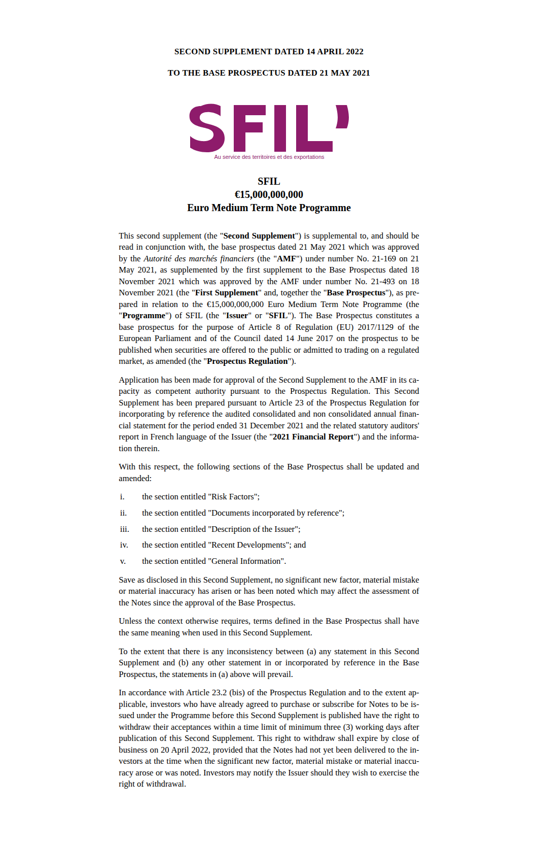SECOND SUPPLEMENT DATED 14 APRIL 2022
TO THE BASE PROSPECTUS DATED 21 MAY 2021
Au service des territoires et des exportations
SFIL
€15,000,000,000
Euro Medium Term Note Programme
This second supplement (the "Second Supplement") is supplemental to, and should be read in conjunction with, the base prospectus dated 21 May 2021 which was approved by the Autorité des marchés financiers (the "AMF") under number No. 21-169 on 21 May 2021, as supplemented by the first supplement to the Base Prospectus dated 18 November 2021 which was approved by the AMF under number No. 21-493 on 18 November 2021 (the "First Supplement" and, together the "Base Prospectus"), as prepared in relation to the €15,000,000,000 Euro Medium Term Note Programme (the "Programme") of SFIL (the "Issuer" or "SFIL"). The Base Prospectus constitutes a base prospectus for the purpose of Article 8 of Regulation (EU) 2017/1129 of the European Parliament and of the Council dated 14 June 2017 on the prospectus to be published when securities are offered to the public or admitted to trading on a regulated market, as amended (the "Prospectus Regulation").
Application has been made for approval of the Second Supplement to the AMF in its capacity as competent authority pursuant to the Prospectus Regulation. This Second Supplement has been prepared pursuant to Article 23 of the Prospectus Regulation for incorporating by reference the audited consolidated and non consolidated annual financial statement for the period ended 31 December 2021 and the related statutory auditors' report in French language of the Issuer (the "2021 Financial Report") and the information therein.
With this respect, the following sections of the Base Prospectus shall be updated and amended:
i. the section entitled "Risk Factors";
ii. the section entitled "Documents incorporated by reference";
iii. the section entitled "Description of the Issuer";
iv. the section entitled "Recent Developments"; and
v. the section entitled "General Information".
Save as disclosed in this Second Supplement, no significant new factor, material mistake or material inaccuracy has arisen or has been noted which may affect the assessment of the Notes since the approval of the Base Prospectus.
Unless the context otherwise requires, terms defined in the Base Prospectus shall have the same meaning when used in this Second Supplement.
To the extent that there is any inconsistency between (a) any statement in this Second Supplement and (b) any other statement in or incorporated by reference in the Base Prospectus, the statements in (a) above will prevail.
In accordance with Article 23.2 (bis) of the Prospectus Regulation and to the extent applicable, investors who have already agreed to purchase or subscribe for Notes to be issued under the Programme before this Second Supplement is published have the right to withdraw their acceptances within a time limit of minimum three (3) working days after publication of this Second Supplement. This right to withdraw shall expire by close of business on 20 April 2022, provided that the Notes had not yet been delivered to the investors at the time when the significant new factor, material mistake or material inaccuracy arose or was noted. Investors may notify the Issuer should they wish to exercise the right of withdrawal.